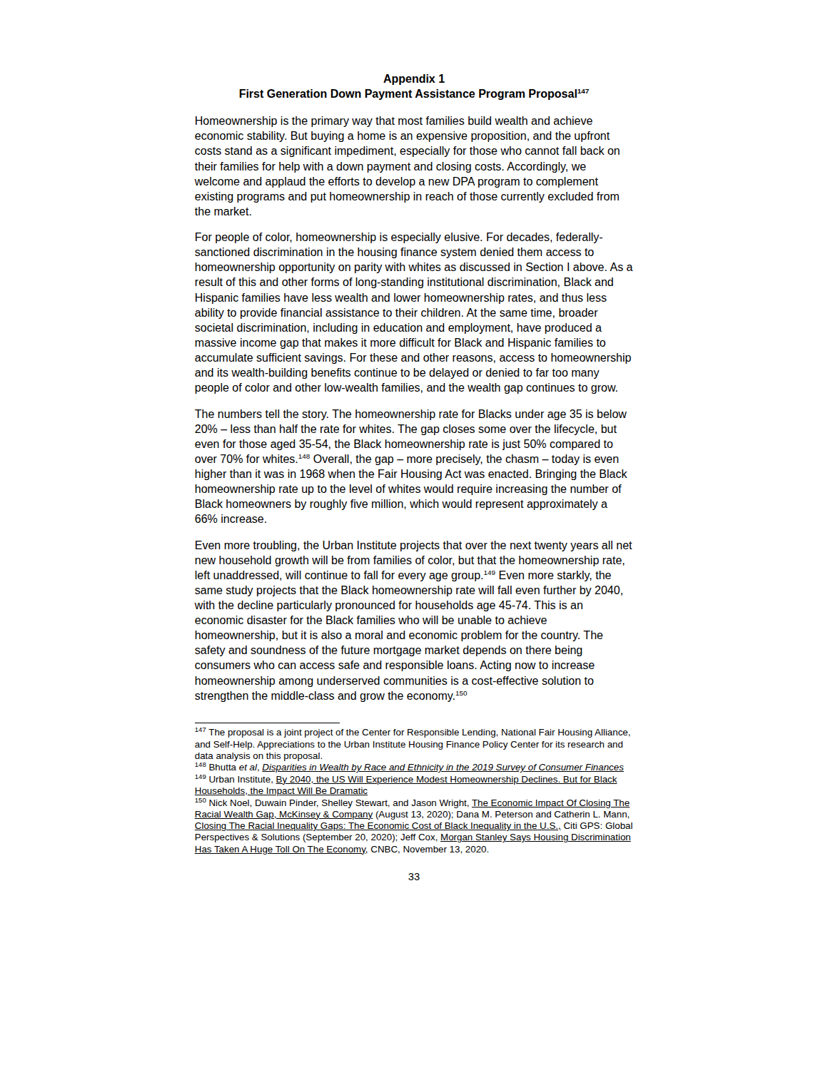Appendix 1First Generation Down Payment Assistance Program Proposal147
Homeownership is the primary way that most families build wealth and achieve economic stability. But buying a home is an expensive proposition, and the upfront costs stand as a significant impediment, especially for those who cannot fall back on their families for help with a down payment and closing costs. Accordingly, we welcome and applaud the efforts to develop a new DPA program to complement existing programs and put homeownership in reach of those currently excluded from the market.
For people of color, homeownership is especially elusive. For decades, federally-sanctioned discrimination in the housing finance system denied them access to homeownership opportunity on parity with whites as discussed in Section I above. As a result of this and other forms of long-standing institutional discrimination, Black and Hispanic families have less wealth and lower homeownership rates, and thus less ability to provide financial assistance to their children. At the same time, broader societal discrimination, including in education and employment, have produced a massive income gap that makes it more difficult for Black and Hispanic families to accumulate sufficient savings. For these and other reasons, access to homeownership and its wealth-building benefits continue to be delayed or denied to far too many people of color and other low-wealth families, and the wealth gap continues to grow.
The numbers tell the story. The homeownership rate for Blacks under age 35 is below 20% – less than half the rate for whites. The gap closes some over the lifecycle, but even for those aged 35-54, the Black homeownership rate is just 50% compared to over 70% for whites.148 Overall, the gap – more precisely, the chasm – today is even higher than it was in 1968 when the Fair Housing Act was enacted. Bringing the Black homeownership rate up to the level of whites would require increasing the number of Black homeowners by roughly five million, which would represent approximately a 66% increase.
Even more troubling, the Urban Institute projects that over the next twenty years all net new household growth will be from families of color, but that the homeownership rate, left unaddressed, will continue to fall for every age group.149 Even more starkly, the same study projects that the Black homeownership rate will fall even further by 2040, with the decline particularly pronounced for households age 45-74. This is an economic disaster for the Black families who will be unable to achieve homeownership, but it is also a moral and economic problem for the country. The safety and soundness of the future mortgage market depends on there being consumers who can access safe and responsible loans. Acting now to increase homeownership among underserved communities is a cost-effective solution to strengthen the middle-class and grow the economy.150
147 The proposal is a joint project of the Center for Responsible Lending, National Fair Housing Alliance, and Self-Help. Appreciations to the Urban Institute Housing Finance Policy Center for its research and data analysis on this proposal.
148 Bhutta et al, Disparities in Wealth by Race and Ethnicity in the 2019 Survey of Consumer Finances
149 Urban Institute, By 2040, the US Will Experience Modest Homeownership Declines. But for Black Households, the Impact Will Be Dramatic
150 Nick Noel, Duwain Pinder, Shelley Stewart, and Jason Wright, The Economic Impact Of Closing The Racial Wealth Gap, McKinsey & Company (August 13, 2020); Dana M. Peterson and Catherin L. Mann, Closing The Racial Inequality Gaps: The Economic Cost of Black Inequality in the U.S., Citi GPS: Global Perspectives & Solutions (September 20, 2020); Jeff Cox, Morgan Stanley Says Housing Discrimination Has Taken A Huge Toll On The Economy, CNBC, November 13, 2020.
33